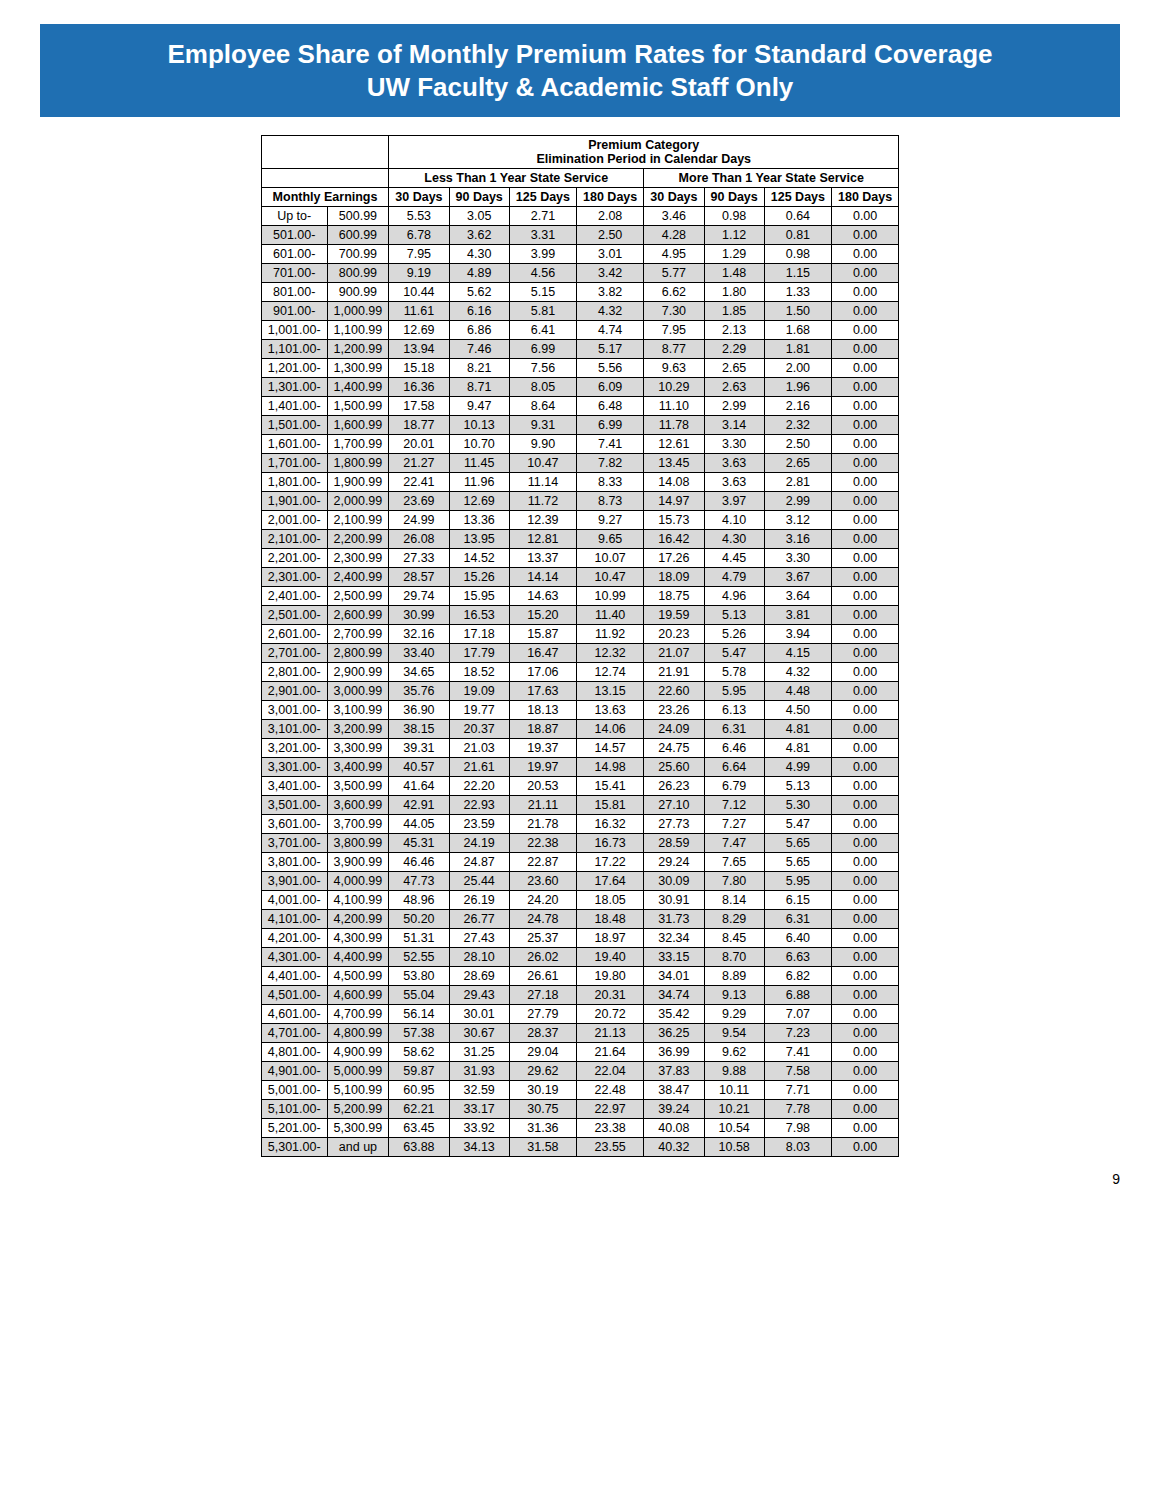Employee Share of Monthly Premium Rates for Standard Coverage
UW Faculty & Academic Staff Only
| | Premium Category Elimination Period in Calendar Days |
| --- | --- |
| | Less Than 1 Year State Service | More Than 1 Year State Service |
| Monthly Earnings | 30 Days | 90 Days | 125 Days | 180 Days | 30 Days | 90 Days | 125 Days | 180 Days |
| Up to- | 500.99 | 5.53 | 3.05 | 2.71 | 2.08 | 3.46 | 0.98 | 0.64 | 0.00 |
| 501.00- | 600.99 | 6.78 | 3.62 | 3.31 | 2.50 | 4.28 | 1.12 | 0.81 | 0.00 |
| 601.00- | 700.99 | 7.95 | 4.30 | 3.99 | 3.01 | 4.95 | 1.29 | 0.98 | 0.00 |
| 701.00- | 800.99 | 9.19 | 4.89 | 4.56 | 3.42 | 5.77 | 1.48 | 1.15 | 0.00 |
| 801.00- | 900.99 | 10.44 | 5.62 | 5.15 | 3.82 | 6.62 | 1.80 | 1.33 | 0.00 |
| 901.00- | 1,000.99 | 11.61 | 6.16 | 5.81 | 4.32 | 7.30 | 1.85 | 1.50 | 0.00 |
| 1,001.00- | 1,100.99 | 12.69 | 6.86 | 6.41 | 4.74 | 7.95 | 2.13 | 1.68 | 0.00 |
| 1,101.00- | 1,200.99 | 13.94 | 7.46 | 6.99 | 5.17 | 8.77 | 2.29 | 1.81 | 0.00 |
| 1,201.00- | 1,300.99 | 15.18 | 8.21 | 7.56 | 5.56 | 9.63 | 2.65 | 2.00 | 0.00 |
| 1,301.00- | 1,400.99 | 16.36 | 8.71 | 8.05 | 6.09 | 10.29 | 2.63 | 1.96 | 0.00 |
| 1,401.00- | 1,500.99 | 17.58 | 9.47 | 8.64 | 6.48 | 11.10 | 2.99 | 2.16 | 0.00 |
| 1,501.00- | 1,600.99 | 18.77 | 10.13 | 9.31 | 6.99 | 11.78 | 3.14 | 2.32 | 0.00 |
| 1,601.00- | 1,700.99 | 20.01 | 10.70 | 9.90 | 7.41 | 12.61 | 3.30 | 2.50 | 0.00 |
| 1,701.00- | 1,800.99 | 21.27 | 11.45 | 10.47 | 7.82 | 13.45 | 3.63 | 2.65 | 0.00 |
| 1,801.00- | 1,900.99 | 22.41 | 11.96 | 11.14 | 8.33 | 14.08 | 3.63 | 2.81 | 0.00 |
| 1,901.00- | 2,000.99 | 23.69 | 12.69 | 11.72 | 8.73 | 14.97 | 3.97 | 2.99 | 0.00 |
| 2,001.00- | 2,100.99 | 24.99 | 13.36 | 12.39 | 9.27 | 15.73 | 4.10 | 3.12 | 0.00 |
| 2,101.00- | 2,200.99 | 26.08 | 13.95 | 12.81 | 9.65 | 16.42 | 4.30 | 3.16 | 0.00 |
| 2,201.00- | 2,300.99 | 27.33 | 14.52 | 13.37 | 10.07 | 17.26 | 4.45 | 3.30 | 0.00 |
| 2,301.00- | 2,400.99 | 28.57 | 15.26 | 14.14 | 10.47 | 18.09 | 4.79 | 3.67 | 0.00 |
| 2,401.00- | 2,500.99 | 29.74 | 15.95 | 14.63 | 10.99 | 18.75 | 4.96 | 3.64 | 0.00 |
| 2,501.00- | 2,600.99 | 30.99 | 16.53 | 15.20 | 11.40 | 19.59 | 5.13 | 3.81 | 0.00 |
| 2,601.00- | 2,700.99 | 32.16 | 17.18 | 15.87 | 11.92 | 20.23 | 5.26 | 3.94 | 0.00 |
| 2,701.00- | 2,800.99 | 33.40 | 17.79 | 16.47 | 12.32 | 21.07 | 5.47 | 4.15 | 0.00 |
| 2,801.00- | 2,900.99 | 34.65 | 18.52 | 17.06 | 12.74 | 21.91 | 5.78 | 4.32 | 0.00 |
| 2,901.00- | 3,000.99 | 35.76 | 19.09 | 17.63 | 13.15 | 22.60 | 5.95 | 4.48 | 0.00 |
| 3,001.00- | 3,100.99 | 36.90 | 19.77 | 18.13 | 13.63 | 23.26 | 6.13 | 4.50 | 0.00 |
| 3,101.00- | 3,200.99 | 38.15 | 20.37 | 18.87 | 14.06 | 24.09 | 6.31 | 4.81 | 0.00 |
| 3,201.00- | 3,300.99 | 39.31 | 21.03 | 19.37 | 14.57 | 24.75 | 6.46 | 4.81 | 0.00 |
| 3,301.00- | 3,400.99 | 40.57 | 21.61 | 19.97 | 14.98 | 25.60 | 6.64 | 4.99 | 0.00 |
| 3,401.00- | 3,500.99 | 41.64 | 22.20 | 20.53 | 15.41 | 26.23 | 6.79 | 5.13 | 0.00 |
| 3,501.00- | 3,600.99 | 42.91 | 22.93 | 21.11 | 15.81 | 27.10 | 7.12 | 5.30 | 0.00 |
| 3,601.00- | 3,700.99 | 44.05 | 23.59 | 21.78 | 16.32 | 27.73 | 7.27 | 5.47 | 0.00 |
| 3,701.00- | 3,800.99 | 45.31 | 24.19 | 22.38 | 16.73 | 28.59 | 7.47 | 5.65 | 0.00 |
| 3,801.00- | 3,900.99 | 46.46 | 24.87 | 22.87 | 17.22 | 29.24 | 7.65 | 5.65 | 0.00 |
| 3,901.00- | 4,000.99 | 47.73 | 25.44 | 23.60 | 17.64 | 30.09 | 7.80 | 5.95 | 0.00 |
| 4,001.00- | 4,100.99 | 48.96 | 26.19 | 24.20 | 18.05 | 30.91 | 8.14 | 6.15 | 0.00 |
| 4,101.00- | 4,200.99 | 50.20 | 26.77 | 24.78 | 18.48 | 31.73 | 8.29 | 6.31 | 0.00 |
| 4,201.00- | 4,300.99 | 51.31 | 27.43 | 25.37 | 18.97 | 32.34 | 8.45 | 6.40 | 0.00 |
| 4,301.00- | 4,400.99 | 52.55 | 28.10 | 26.02 | 19.40 | 33.15 | 8.70 | 6.63 | 0.00 |
| 4,401.00- | 4,500.99 | 53.80 | 28.69 | 26.61 | 19.80 | 34.01 | 8.89 | 6.82 | 0.00 |
| 4,501.00- | 4,600.99 | 55.04 | 29.43 | 27.18 | 20.31 | 34.74 | 9.13 | 6.88 | 0.00 |
| 4,601.00- | 4,700.99 | 56.14 | 30.01 | 27.79 | 20.72 | 35.42 | 9.29 | 7.07 | 0.00 |
| 4,701.00- | 4,800.99 | 57.38 | 30.67 | 28.37 | 21.13 | 36.25 | 9.54 | 7.23 | 0.00 |
| 4,801.00- | 4,900.99 | 58.62 | 31.25 | 29.04 | 21.64 | 36.99 | 9.62 | 7.41 | 0.00 |
| 4,901.00- | 5,000.99 | 59.87 | 31.93 | 29.62 | 22.04 | 37.83 | 9.88 | 7.58 | 0.00 |
| 5,001.00- | 5,100.99 | 60.95 | 32.59 | 30.19 | 22.48 | 38.47 | 10.11 | 7.71 | 0.00 |
| 5,101.00- | 5,200.99 | 62.21 | 33.17 | 30.75 | 22.97 | 39.24 | 10.21 | 7.78 | 0.00 |
| 5,201.00- | 5,300.99 | 63.45 | 33.92 | 31.36 | 23.38 | 40.08 | 10.54 | 7.98 | 0.00 |
| 5,301.00- | and up | 63.88 | 34.13 | 31.58 | 23.55 | 40.32 | 10.58 | 8.03 | 0.00 |
9